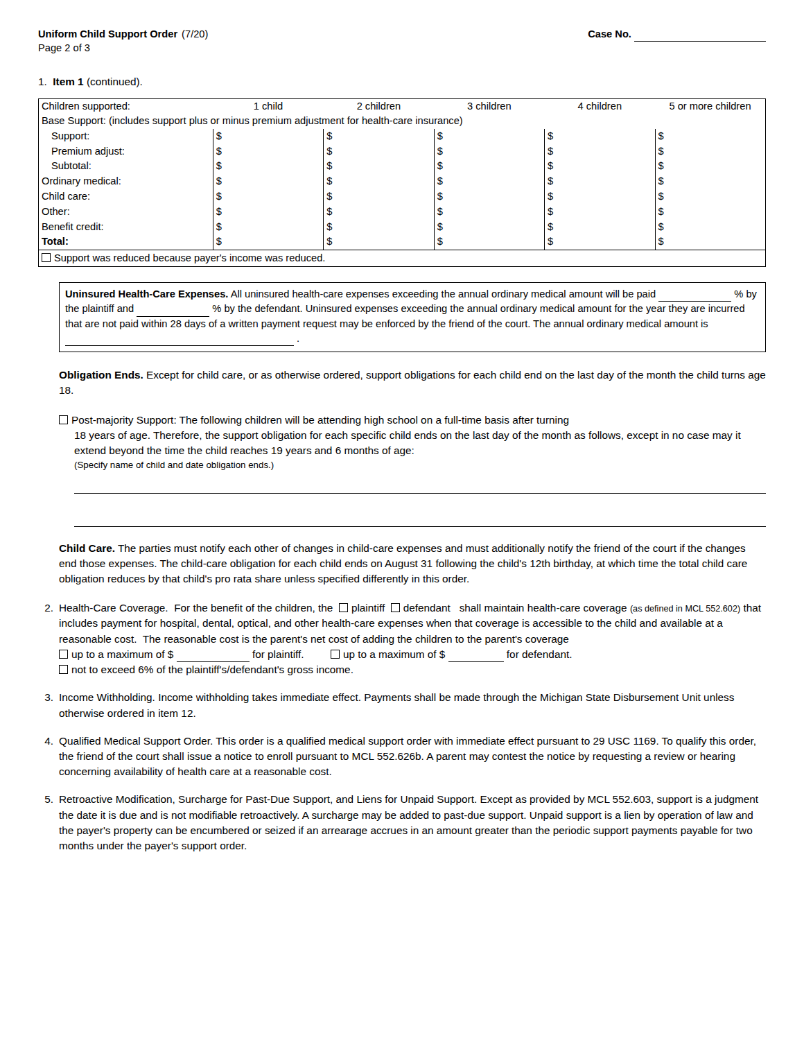Uniform Child Support Order(7/20)
Page 2 of 3
Case No.
1. Item 1 (continued).
| Children supported: | 1 child | 2 children | 3 children | 4 children | 5 or more children |
| Base Support: (includes support plus or minus premium adjustment for health-care insurance) |
| Support: | $ | $ | $ | $ | $ |
| Premium adjust: | $ | $ | $ | $ | $ |
| Subtotal: | $ | $ | $ | $ | $ |
| Ordinary medical: | $ | $ | $ | $ | $ |
| Child care: | $ | $ | $ | $ | $ |
| Other: | $ | $ | $ | $ | $ |
| Benefit credit: | $ | $ | $ | $ | $ |
| Total: | $ | $ | $ | $ | $ |
| Support was reduced because payer's income was reduced. |
Uninsured Health-Care Expenses. All uninsured health-care expenses exceeding the annual ordinary medical amount will be paid % by the plaintiff and % by the defendant. Uninsured expenses exceeding the annual ordinary medical amount for the year they are incurred that are not paid within 28 days of a written payment request may be enforced by the friend of the court. The annual ordinary medical amount is .
Obligation Ends. Except for child care, or as otherwise ordered, support obligations for each child end on the last day of the month the child turns age 18.
Post-majority Support: The following children will be attending high school on a full-time basis after turning
18 years of age. Therefore, the support obligation for each specific child ends on the last day of the month as follows, except in no case may it extend beyond the time the child reaches 19 years and 6 months of age:
(Specify name of child and date obligation ends.)
Child Care. The parties must notify each other of changes in child-care expenses and must additionally notify the friend of the court if the changes end those expenses. The child-care obligation for each child ends on August 31 following the child's 12th birthday, at which time the total child care obligation reduces by that child's pro rata share unless specified differently in this order.
2. Health-Care Coverage. For the benefit of the children, the plaintiff defendant shall maintain health-care coverage (as defined in MCL 552.602) that includes payment for hospital, dental, optical, and other health-care expenses when that coverage is accessible to the child and available at a reasonable cost. The reasonable cost is the parent's net cost of adding the children to the parent's coverage
up to a maximum of $ for plaintiff. up to a maximum of $ for defendant.
not to exceed 6% of the plaintiff's/defendant's gross income.
3. Income Withholding. Income withholding takes immediate effect. Payments shall be made through the Michigan State Disbursement Unit unless otherwise ordered in item 12.
4. Qualified Medical Support Order. This order is a qualified medical support order with immediate effect pursuant to 29 USC 1169. To qualify this order, the friend of the court shall issue a notice to enroll pursuant to MCL 552.626b. A parent may contest the notice by requesting a review or hearing concerning availability of health care at a reasonable cost.
5. Retroactive Modification, Surcharge for Past-Due Support, and Liens for Unpaid Support. Except as provided by MCL 552.603, support is a judgment the date it is due and is not modifiable retroactively. A surcharge may be added to past-due support. Unpaid support is a lien by operation of law and the payer's property can be encumbered or seized if an arrearage accrues in an amount greater than the periodic support payments payable for two months under the payer's support order.